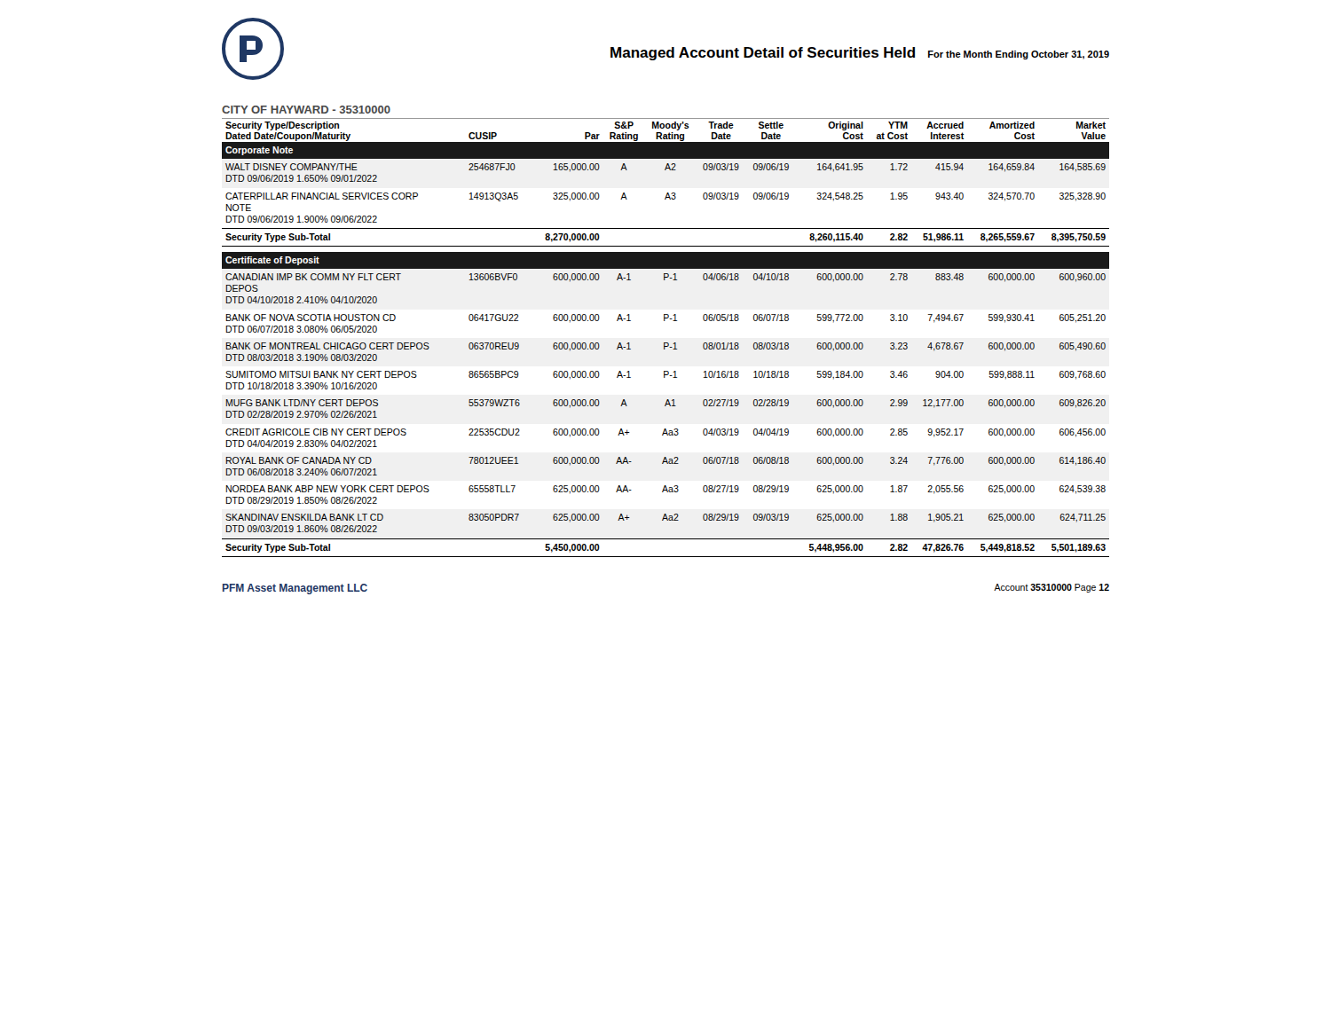Managed Account Detail of Securities Held For the Month Ending October 31, 2019
CITY OF HAYWARD - 35310000
| Security Type/Description Dated Date/Coupon/Maturity | CUSIP | Par | S&P Rating | Moody's Rating | Trade Date | Settle Date | Original Cost | YTM at Cost | Accrued Interest | Amortized Cost | Market Value |
| --- | --- | --- | --- | --- | --- | --- | --- | --- | --- | --- | --- |
| Corporate Note |
| WALT DISNEY COMPANY/THE DTD 09/06/2019 1.650% 09/01/2022 | 254687FJ0 | 165,000.00 | A | A2 | 09/03/19 | 09/06/19 | 164,641.95 | 1.72 | 415.94 | 164,659.84 | 164,585.69 |
| CATERPILLAR FINANCIAL SERVICES CORP NOTE DTD 09/06/2019 1.900% 09/06/2022 | 14913Q3A5 | 325,000.00 | A | A3 | 09/03/19 | 09/06/19 | 324,548.25 | 1.95 | 943.40 | 324,570.70 | 325,328.90 |
| Security Type Sub-Total | | 8,270,000.00 | | | | | 8,260,115.40 | 2.82 | 51,986.11 | 8,265,559.67 | 8,395,750.59 |
| Certificate of Deposit |
| CANADIAN IMP BK COMM NY FLT CERT DEPOS DTD 04/10/2018 2.410% 04/10/2020 | 13606BVF0 | 600,000.00 | A-1 | P-1 | 04/06/18 | 04/10/18 | 600,000.00 | 2.78 | 883.48 | 600,000.00 | 600,960.00 |
| BANK OF NOVA SCOTIA HOUSTON CD DTD 06/07/2018 3.080% 06/05/2020 | 06417GU22 | 600,000.00 | A-1 | P-1 | 06/05/18 | 06/07/18 | 599,772.00 | 3.10 | 7,494.67 | 599,930.41 | 605,251.20 |
| BANK OF MONTREAL CHICAGO CERT DEPOS DTD 08/03/2018 3.190% 08/03/2020 | 06370REU9 | 600,000.00 | A-1 | P-1 | 08/01/18 | 08/03/18 | 600,000.00 | 3.23 | 4,678.67 | 600,000.00 | 605,490.60 |
| SUMITOMO MITSUI BANK NY CERT DEPOS DTD 10/18/2018 3.390% 10/16/2020 | 86565BPC9 | 600,000.00 | A-1 | P-1 | 10/16/18 | 10/18/18 | 599,184.00 | 3.46 | 904.00 | 599,888.11 | 609,768.60 |
| MUFG BANK LTD/NY CERT DEPOS DTD 02/28/2019 2.970% 02/26/2021 | 55379WZT6 | 600,000.00 | A | A1 | 02/27/19 | 02/28/19 | 600,000.00 | 2.99 | 12,177.00 | 600,000.00 | 609,826.20 |
| CREDIT AGRICOLE CIB NY CERT DEPOS DTD 04/04/2019 2.830% 04/02/2021 | 22535CDU2 | 600,000.00 | A+ | Aa3 | 04/03/19 | 04/04/19 | 600,000.00 | 2.85 | 9,952.17 | 600,000.00 | 606,456.00 |
| ROYAL BANK OF CANADA NY CD DTD 06/08/2018 3.240% 06/07/2021 | 78012UEE1 | 600,000.00 | AA- | Aa2 | 06/07/18 | 06/08/18 | 600,000.00 | 3.24 | 7,776.00 | 600,000.00 | 614,186.40 |
| NORDEA BANK ABP NEW YORK CERT DEPOS DTD 08/29/2019 1.850% 08/26/2022 | 65558TLL7 | 625,000.00 | AA- | Aa3 | 08/27/19 | 08/29/19 | 625,000.00 | 1.87 | 2,055.56 | 625,000.00 | 624,539.38 |
| SKANDINAV ENSKILDA BANK LT CD DTD 09/03/2019 1.860% 08/26/2022 | 83050PDR7 | 625,000.00 | A+ | Aa2 | 08/29/19 | 09/03/19 | 625,000.00 | 1.88 | 1,905.21 | 625,000.00 | 624,711.25 |
| Security Type Sub-Total | | 5,450,000.00 | | | | | 5,448,956.00 | 2.82 | 47,826.76 | 5,449,818.52 | 5,501,189.63 |
PFM Asset Management LLC
Account 35310000 Page 12